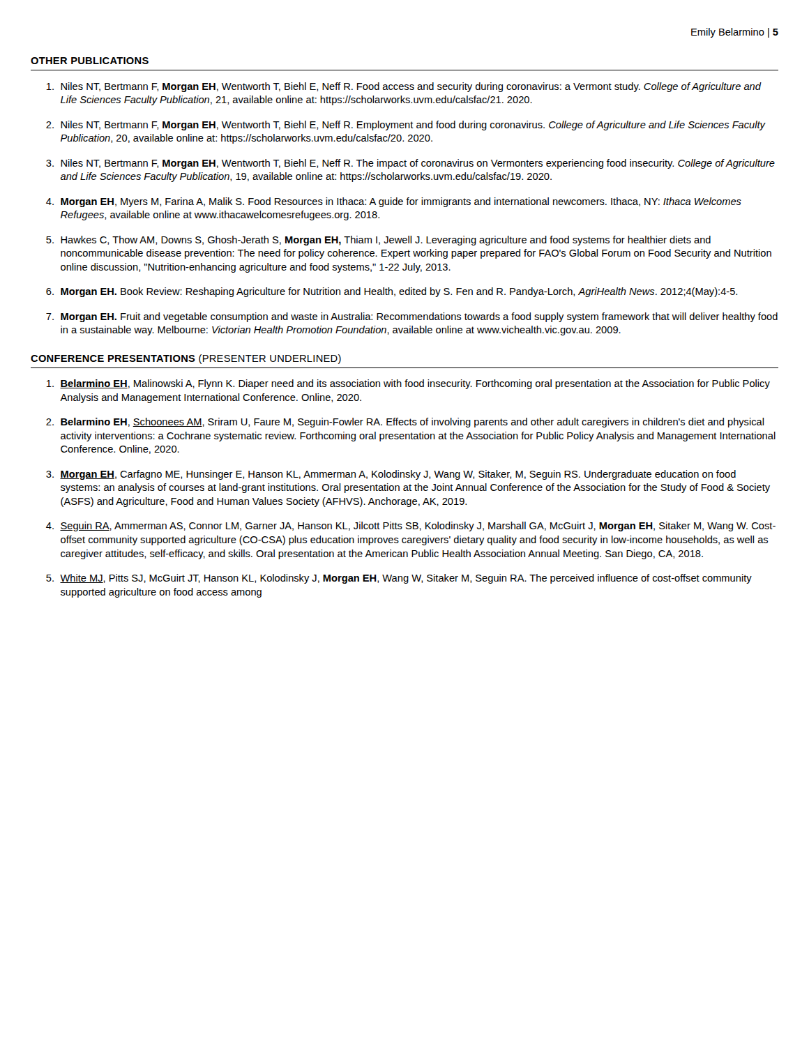Emily Belarmino | 5
Other Publications
Niles NT, Bertmann F, Morgan EH, Wentworth T, Biehl E, Neff R. Food access and security during coronavirus: a Vermont study. College of Agriculture and Life Sciences Faculty Publication, 21, available online at: https://scholarworks.uvm.edu/calsfac/21. 2020.
Niles NT, Bertmann F, Morgan EH, Wentworth T, Biehl E, Neff R. Employment and food during coronavirus. College of Agriculture and Life Sciences Faculty Publication, 20, available online at: https://scholarworks.uvm.edu/calsfac/20. 2020.
Niles NT, Bertmann F, Morgan EH, Wentworth T, Biehl E, Neff R. The impact of coronavirus on Vermonters experiencing food insecurity. College of Agriculture and Life Sciences Faculty Publication, 19, available online at: https://scholarworks.uvm.edu/calsfac/19. 2020.
Morgan EH, Myers M, Farina A, Malik S. Food Resources in Ithaca: A guide for immigrants and international newcomers. Ithaca, NY: Ithaca Welcomes Refugees, available online at www.ithacawelcomesrefugees.org. 2018.
Hawkes C, Thow AM, Downs S, Ghosh-Jerath S, Morgan EH, Thiam I, Jewell J. Leveraging agriculture and food systems for healthier diets and noncommunicable disease prevention: The need for policy coherence. Expert working paper prepared for FAO's Global Forum on Food Security and Nutrition online discussion, "Nutrition-enhancing agriculture and food systems," 1-22 July, 2013.
Morgan EH. Book Review: Reshaping Agriculture for Nutrition and Health, edited by S. Fen and R. Pandya-Lorch, AgriHealth News. 2012;4(May):4-5.
Morgan EH. Fruit and vegetable consumption and waste in Australia: Recommendations towards a food supply system framework that will deliver healthy food in a sustainable way. Melbourne: Victorian Health Promotion Foundation, available online at www.vichealth.vic.gov.au. 2009.
Conference Presentations (presenter underlined)
Belarmino EH, Malinowski A, Flynn K. Diaper need and its association with food insecurity. Forthcoming oral presentation at the Association for Public Policy Analysis and Management International Conference. Online, 2020.
Belarmino EH, Schoonees AM, Sriram U, Faure M, Seguin-Fowler RA. Effects of involving parents and other adult caregivers in children's diet and physical activity interventions: a Cochrane systematic review. Forthcoming oral presentation at the Association for Public Policy Analysis and Management International Conference. Online, 2020.
Morgan EH, Carfagno ME, Hunsinger E, Hanson KL, Ammerman A, Kolodinsky J, Wang W, Sitaker, M, Seguin RS. Undergraduate education on food systems: an analysis of courses at land-grant institutions. Oral presentation at the Joint Annual Conference of the Association for the Study of Food & Society (ASFS) and Agriculture, Food and Human Values Society (AFHVS). Anchorage, AK, 2019.
Seguin RA, Ammerman AS, Connor LM, Garner JA, Hanson KL, Jilcott Pitts SB, Kolodinsky J, Marshall GA, McGuirt J, Morgan EH, Sitaker M, Wang W. Cost-offset community supported agriculture (CO-CSA) plus education improves caregivers' dietary quality and food security in low-income households, as well as caregiver attitudes, self-efficacy, and skills. Oral presentation at the American Public Health Association Annual Meeting. San Diego, CA, 2018.
White MJ, Pitts SJ, McGuirt JT, Hanson KL, Kolodinsky J, Morgan EH, Wang W, Sitaker M, Seguin RA. The perceived influence of cost-offset community supported agriculture on food access among